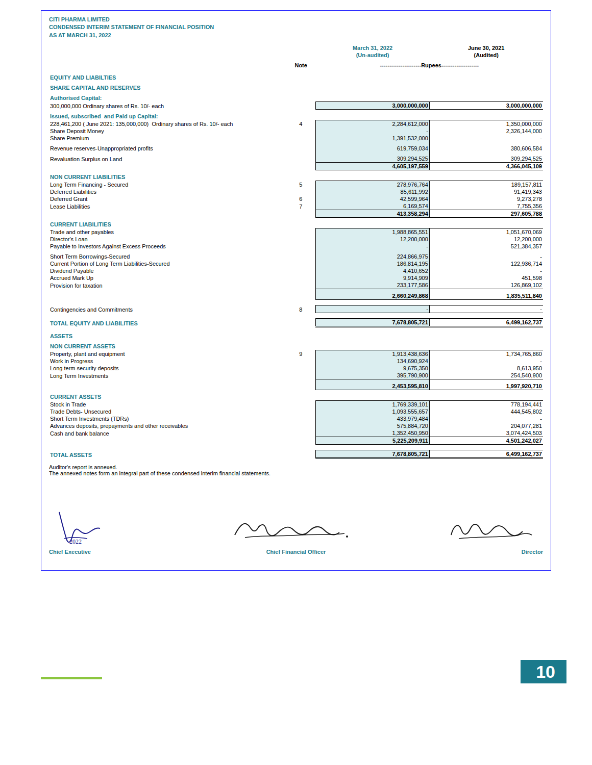CITI PHARMA LIMITED
CONDENSED INTERIM STATEMENT OF FINANCIAL POSITION
AS AT MARCH 31, 2022
| | | March 31, 2022 | June 30, 2021 |
| | | (Un-audited) | (Audited) |
| | Note | ----------------------Rupees-------------------- |
| EQUITY AND LIABILTIES |
| SHARE CAPITAL AND RESERVES |
| Authorised Capital: |
| 300,000,000 Ordinary shares of Rs. 10/- each | | 3,000,000,000 | 3,000,000,000 |
| Issued, subscribed and Paid up Capital: |
| 228,461,200 ( June 2021: 135,000,000) Ordinary shares of Rs. 10/- each | 4 | 2,284,612,000 | 1,350,000,000 |
| Share Deposit Money | | - | 2,326,144,000 |
| Share Premium | | 1,391,532,000 | - |
| Revenue reserves-Unappropriated profits | | 619,759,034 | 380,606,584 |
| Revaluation Surplus on Land | | 309,294,525 | 309,294,525 |
| | | 4,605,197,559 | 4,366,045,109 |
| NON CURRENT LIABILITIES |
| Long Term Financing - Secured | 5 | 278,976,764 | 189,157,811 |
| Deferred Liabilities | | 85,611,992 | 91,419,343 |
| Deferred Grant | 6 | 42,599,964 | 9,273,278 |
| Lease Liabilities | 7 | 6,169,574 | 7,755,356 |
| | | 413,358,294 | 297,605,788 |
| CURRENT LIABILITIES |
| Trade and other payables | | 1,988,865,551 | 1,051,670,069 |
| Director's Loan | | 12,200,000 | 12,200,000 |
| Payable to Investors Against Excess Proceeds | | - | 521,384,357 |
| Short Term Borrowings-Secured | | 224,866,975 | - |
| Current Portion of Long Term Liabilities-Secured | | 186,814,195 | 122,936,714 |
| Dividend Payable | | 4,410,652 | - |
| Accrued Mark Up | | 9,914,909 | 451,598 |
| Provision for taxation | | 233,177,586 | 126,869,102 |
| | | 2,660,249,868 | 1,835,511,840 |
| Contingencies and Commitments | 8 | - | - |
| TOTAL EQUITY AND LIABILITIES | | 7,678,805,721 | 6,499,162,737 |
| ASSETS |
| NON CURRENT ASSETS |
| Property, plant and equipment | 9 | 1,913,438,636 | 1,734,765,860 |
| Work in Progress | | 134,690,924 | - |
| Long term security deposits | | 9,675,350 | 8,613,950 |
| Long Term Investments | | 395,790,900 | 254,540,900 |
| | | 2,453,595,810 | 1,997,920,710 |
| CURRENT ASSETS |
| Stock in Trade | | 1,769,339,101 | 778,194,441 |
| Trade Debts- Unsecured | | 1,093,555,657 | 444,545,802 |
| Short Term Investments (TDRs) | | 433,979,484 | - |
| Advances deposits, prepayments and other receivables | | 575,884,720 | 204,077,281 |
| Cash and bank balance | | 1,352,450,950 | 3,074,424,503 |
| | | 5,225,209,911 | 4,501,242,027 |
| TOTAL ASSETS | | 7,678,805,721 | 6,499,162,737 |
Auditor's report is annexed.
The annexed notes form an integral part of these condensed interim financial statements.
2022
Chief Executive
Chief Financial Officer
Director
10